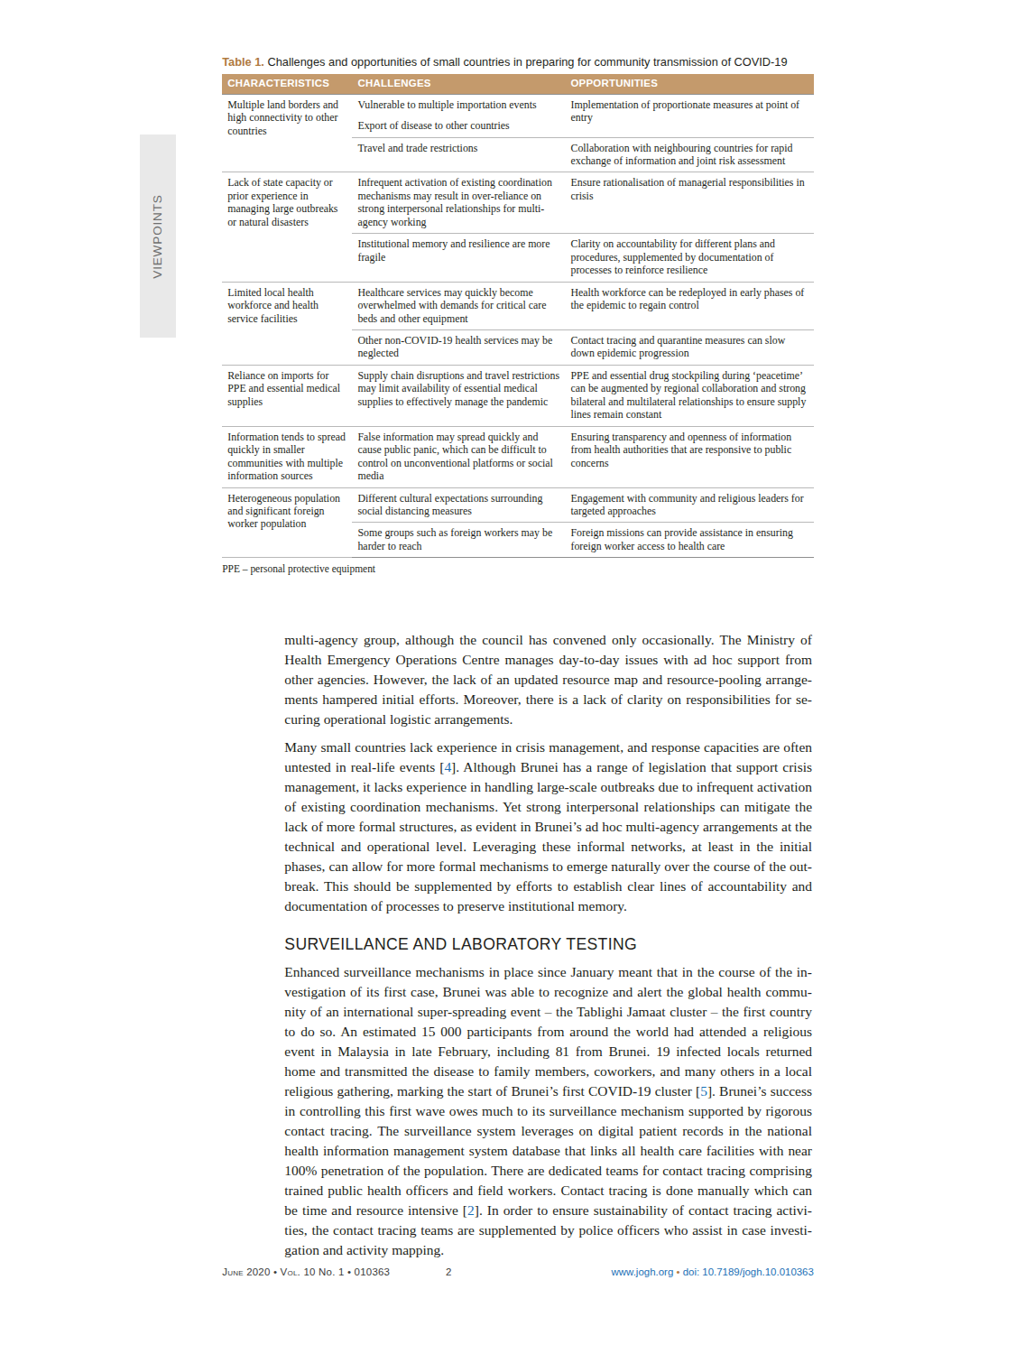Viewpoints
Table 1. Challenges and opportunities of small countries in preparing for community transmission of COVID-19
| Characteristics | Challenges | Opportunities |
| --- | --- | --- |
| Multiple land borders and high connectivity to other countries | Vulnerable to multiple importation events | Implementation of proportionate measures at point of entry |
| Export of disease to other countries |
| Travel and trade restrictions | Collaboration with neighbouring countries for rapid exchange of information and joint risk assessment |
| Lack of state capacity or prior experience in managing large outbreaks or natural disasters | Infrequent activation of existing coordination mechanisms may result in over-reliance on strong interpersonal relationships for multi-agency working | Ensure rationalisation of managerial responsibilities in crisis |
| Institutional memory and resilience are more fragile | Clarity on accountability for different plans and procedures, supplemented by documentation of processes to reinforce resilience |
| Limited local health workforce and health service facilities | Healthcare services may quickly become overwhelmed with demands for critical care beds and other equipment | Health workforce can be redeployed in early phases of the epidemic to regain control |
| Other non-COVID-19 health services may be neglected | Contact tracing and quarantine measures can slow down epidemic progression |
| Reliance on imports for PPE and essential medical supplies | Supply chain disruptions and travel restrictions may limit availability of essential medical supplies to effectively manage the pandemic | PPE and essential drug stockpiling during ‘peacetime’ can be augmented by regional collaboration and strong bilateral and multilateral relationships to ensure supply lines remain constant |
| Information tends to spread quickly in smaller communities with multiple information sources | False information may spread quickly and cause public panic, which can be difficult to control on unconventional platforms or social media | Ensuring transparency and openness of information from health authorities that are responsive to public concerns |
| Heterogeneous population and significant foreign worker population | Different cultural expectations surrounding social distancing measures | Engagement with community and religious leaders for targeted approaches |
| Some groups such as foreign workers may be harder to reach | Foreign missions can provide assistance in ensuring foreign worker access to health care |
PPE – personal protective equipment
multi-agency group, although the council has convened only occasionally. The Ministry of Health Emergency Operations Centre manages day-to-day issues with ad hoc support from other agencies. However, the lack of an updated resource map and resource-pooling arrangements hampered initial efforts. Moreover, there is a lack of clarity on responsibilities for securing operational logistic arrangements.
Many small countries lack experience in crisis management, and response capacities are often untested in real-life events [4]. Although Brunei has a range of legislation that support crisis management, it lacks experience in handling large-scale outbreaks due to infrequent activation of existing coordination mechanisms. Yet strong interpersonal relationships can mitigate the lack of more formal structures, as evident in Brunei’s ad hoc multi-agency arrangements at the technical and operational level. Leveraging these informal networks, at least in the initial phases, can allow for more formal mechanisms to emerge naturally over the course of the outbreak. This should be supplemented by efforts to establish clear lines of accountability and documentation of processes to preserve institutional memory.
Surveillance and laboratory testing
Enhanced surveillance mechanisms in place since January meant that in the course of the investigation of its first case, Brunei was able to recognize and alert the global health community of an international super-spreading event – the Tablighi Jamaat cluster – the first country to do so. An estimated 15 000 participants from around the world had attended a religious event in Malaysia in late February, including 81 from Brunei. 19 infected locals returned home and transmitted the disease to family members, coworkers, and many others in a local religious gathering, marking the start of Brunei’s first COVID-19 cluster [5]. Brunei’s success in controlling this first wave owes much to its surveillance mechanism supported by rigorous contact tracing. The surveillance system leverages on digital patient records in the national health information management system database that links all health care facilities with near 100% penetration of the population. There are dedicated teams for contact tracing comprising trained public health officers and field workers. Contact tracing is done manually which can be time and resource intensive [2]. In order to ensure sustainability of contact tracing activities, the contact tracing teams are supplemented by police officers who assist in case investigation and activity mapping.
June 2020 • Vol. 10 No. 1 • 010363
2
www.jogh.org • doi: 10.7189/jogh.10.010363